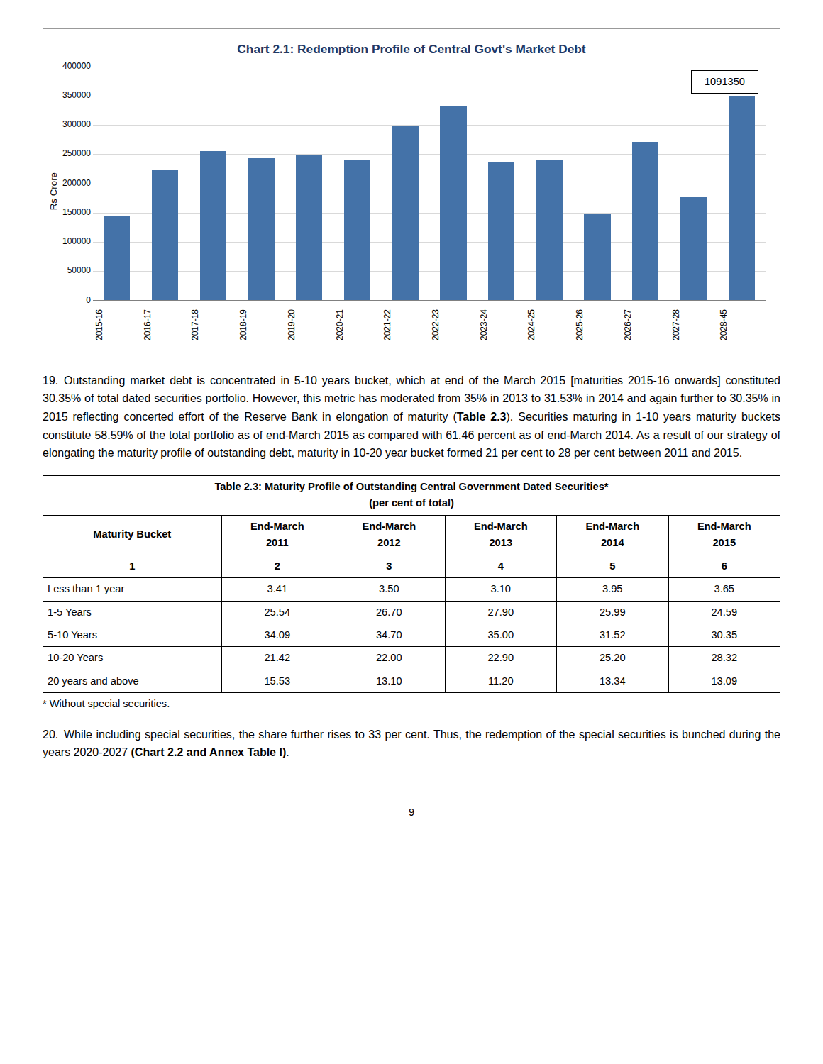Chart 2.1: Redemption Profile of Central Govt's Market Debt
Rs Crore
1091350
400000
350000
300000
250000
200000
150000
100000
50000
0
2015-16
2016-17
2017-18
2018-19
2019-20
2020-21
2021-22
2022-23
2023-24
2024-25
2025-26
2026-27
2027-28
2028-45
19. Outstanding market debt is concentrated in 5-10 years bucket, which at end of the March 2015 [maturities 2015-16 onwards] constituted 30.35% of total dated securities portfolio. However, this metric has moderated from 35% in 2013 to 31.53% in 2014 and again further to 30.35% in 2015 reflecting concerted effort of the Reserve Bank in elongation of maturity (Table 2.3). Securities maturing in 1-10 years maturity buckets constitute 58.59% of the total portfolio as of end-March 2015 as compared with 61.46 percent as of end-March 2014. As a result of our strategy of elongating the maturity profile of outstanding debt, maturity in 10-20 year bucket formed 21 per cent to 28 per cent between 2011 and 2015.
Table 2.3: Maturity Profile of Outstanding Central Government Dated Securities* (per cent of total)
| Maturity Bucket | End-March 2011 | End-March 2012 | End-March 2013 | End-March 2014 | End-March 2015 |
| --- | --- | --- | --- | --- | --- |
| 1 | 2 | 3 | 4 | 5 | 6 |
| Less than 1 year | 3.41 | 3.50 | 3.10 | 3.95 | 3.65 |
| 1-5 Years | 25.54 | 26.70 | 27.90 | 25.99 | 24.59 |
| 5-10 Years | 34.09 | 34.70 | 35.00 | 31.52 | 30.35 |
| 10-20 Years | 21.42 | 22.00 | 22.90 | 25.20 | 28.32 |
| 20 years and above | 15.53 | 13.10 | 11.20 | 13.34 | 13.09 |
* Without special securities.
20. While including special securities, the share further rises to 33 per cent. Thus, the redemption of the special securities is bunched during the years 2020-2027 (Chart 2.2 and Annex Table I).
9